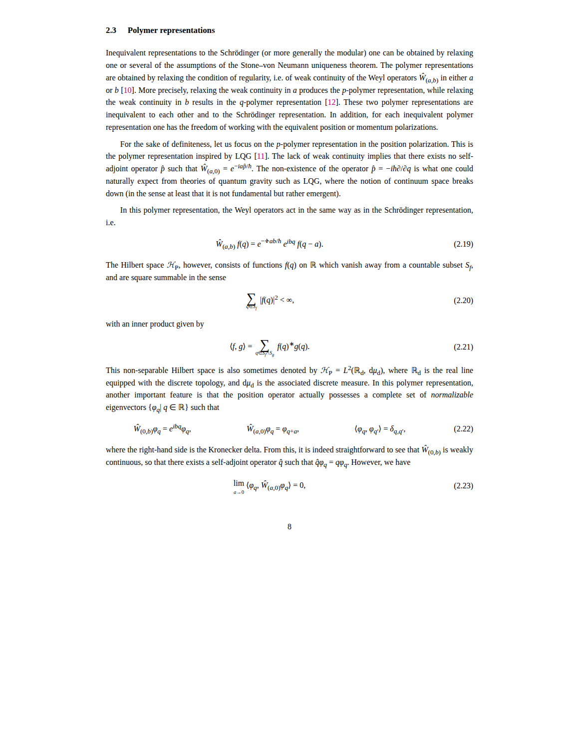2.3 Polymer representations
Inequivalent representations to the Schrödinger (or more generally the modular) one can be obtained by relaxing one or several of the assumptions of the Stone–von Neumann uniqueness theorem. The polymer representations are obtained by relaxing the condition of regularity, i.e. of weak continuity of the Weyl operators Ŵ(a,b) in either a or b [10]. More precisely, relaxing the weak continuity in a produces the p-polymer representation, while relaxing the weak continuity in b results in the q-polymer representation [12]. These two polymer representations are inequivalent to each other and to the Schrödinger representation. In addition, for each inequivalent polymer representation one has the freedom of working with the equivalent position or momentum polarizations.
For the sake of definiteness, let us focus on the p-polymer representation in the position polarization. This is the polymer representation inspired by LQG [11]. The lack of weak continuity implies that there exists no self-adjoint operator p̂ such that Ŵ(a,0) = e−iap̂/ħ. The non-existence of the operator p̂ = −iħ∂/∂q is what one could naturally expect from theories of quantum gravity such as LQG, where the notion of continuum space breaks down (in the sense at least that it is not fundamental but rather emergent).
In this polymer representation, the Weyl operators act in the same way as in the Schrödinger representation, i.e.
Ŵ(a,b) f(q) = e−i 2 ab/ħ eibq f(q − a).
(2.19)
The Hilbert space ℋP, however, consists of functions f(q) on ℝ which vanish away from a countable subset Sf, and are square summable in the sense
∑q∈Sf |f(q)|2 < ∞,
(2.20)
with an inner product given by
⟨f, g⟩ = ∑q∈Sf∩Sg f(q)∗g(q).
(2.21)
This non-separable Hilbert space is also sometimes denoted by ℋP = L2(ℝd, dμd), where ℝd is the real line equipped with the discrete topology, and dμd is the associated discrete measure. In this polymer representation, another important feature is that the position operator actually possesses a complete set of normalizable eigenvectors {φq| q ∈ ℝ} such that
Ŵ(0,b)φq = eibqφq, Ŵ(a,0)φq = φq+a, ⟨φq, φq′⟩ = δq,q′,
(2.22)
where the right-hand side is the Kronecker delta. From this, it is indeed straightforward to see that Ŵ(0,b) is weakly continuous, so that there exists a self-adjoint operator q̂ such that q̂φq = qφq. However, we have
lim a→0⟨φq, Ŵ(a,0)φq⟩ = 0,
(2.23)
8